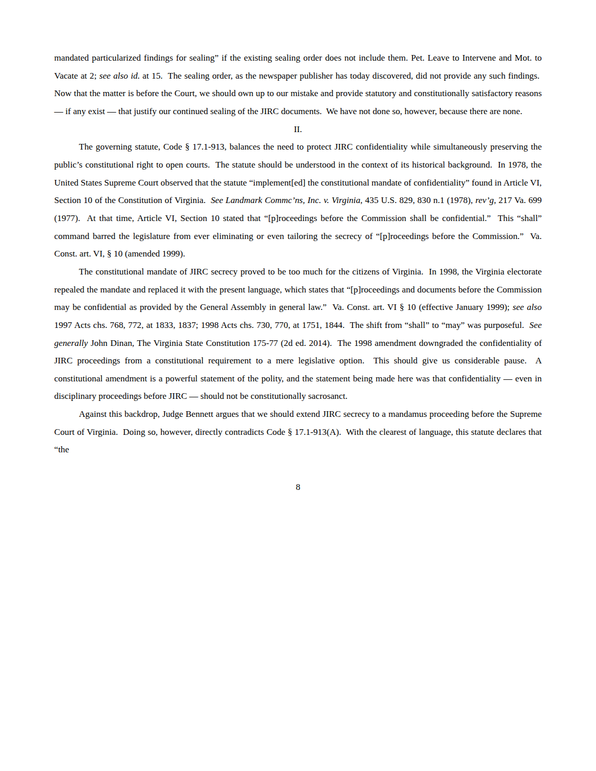mandated particularized findings for sealing” if the existing sealing order does not include them. Pet. Leave to Intervene and Mot. to Vacate at 2; see also id. at 15. The sealing order, as the newspaper publisher has today discovered, did not provide any such findings. Now that the matter is before the Court, we should own up to our mistake and provide statutory and constitutionally satisfactory reasons — if any exist — that justify our continued sealing of the JIRC documents. We have not done so, however, because there are none.
II.
The governing statute, Code § 17.1-913, balances the need to protect JIRC confidentiality while simultaneously preserving the public’s constitutional right to open courts. The statute should be understood in the context of its historical background. In 1978, the United States Supreme Court observed that the statute “implement[ed] the constitutional mandate of confidentiality” found in Article VI, Section 10 of the Constitution of Virginia. See Landmark Commc’ns, Inc. v. Virginia, 435 U.S. 829, 830 n.1 (1978), rev’g, 217 Va. 699 (1977). At that time, Article VI, Section 10 stated that “[p]roceedings before the Commission shall be confidential.” This “shall” command barred the legislature from ever eliminating or even tailoring the secrecy of “[p]roceedings before the Commission.” Va. Const. art. VI, § 10 (amended 1999).
The constitutional mandate of JIRC secrecy proved to be too much for the citizens of Virginia. In 1998, the Virginia electorate repealed the mandate and replaced it with the present language, which states that “[p]roceedings and documents before the Commission may be confidential as provided by the General Assembly in general law.” Va. Const. art. VI § 10 (effective January 1999); see also 1997 Acts chs. 768, 772, at 1833, 1837; 1998 Acts chs. 730, 770, at 1751, 1844. The shift from “shall” to “may” was purposeful. See generally John Dinan, The Virginia State Constitution 175-77 (2d ed. 2014). The 1998 amendment downgraded the confidentiality of JIRC proceedings from a constitutional requirement to a mere legislative option. This should give us considerable pause. A constitutional amendment is a powerful statement of the polity, and the statement being made here was that confidentiality — even in disciplinary proceedings before JIRC — should not be constitutionally sacrosanct.
Against this backdrop, Judge Bennett argues that we should extend JIRC secrecy to a mandamus proceeding before the Supreme Court of Virginia. Doing so, however, directly contradicts Code § 17.1-913(A). With the clearest of language, this statute declares that “the
8